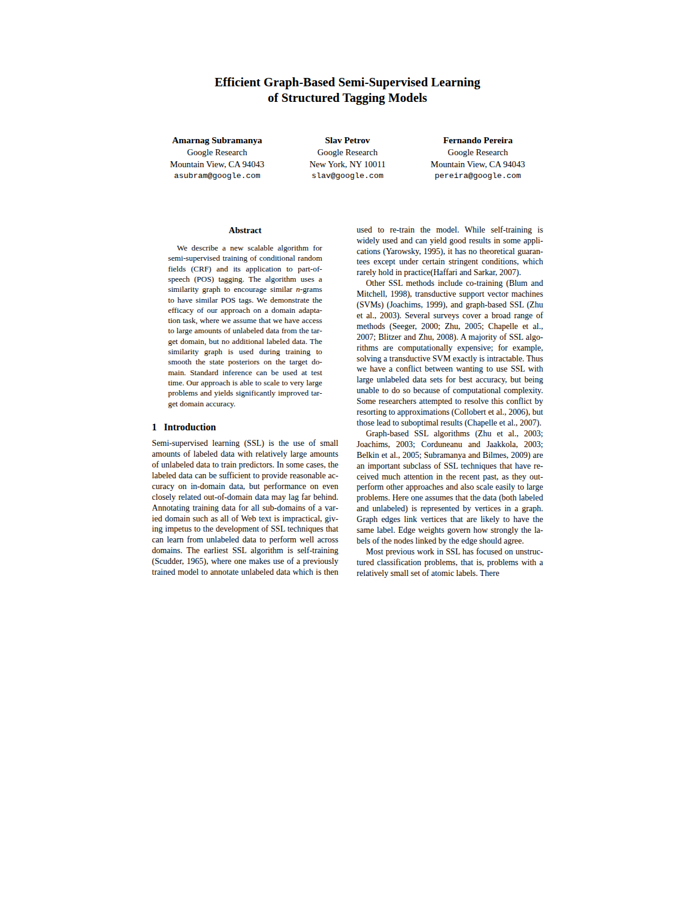Efficient Graph-Based Semi-Supervised Learning
of Structured Tagging Models
Amarnag Subramanya
Google Research
Mountain View, CA 94043
asubram@google.com
Slav Petrov
Google Research
New York, NY 10011
slav@google.com
Fernando Pereira
Google Research
Mountain View, CA 94043
pereira@google.com
Abstract
We describe a new scalable algorithm for semi-supervised training of conditional random fields (CRF) and its application to part-of-speech (POS) tagging. The algorithm uses a similarity graph to encourage similar n-grams to have similar POS tags. We demonstrate the efficacy of our approach on a domain adaptation task, where we assume that we have access to large amounts of unlabeled data from the target domain, but no additional labeled data. The similarity graph is used during training to smooth the state posteriors on the target domain. Standard inference can be used at test time. Our approach is able to scale to very large problems and yields significantly improved target domain accuracy.
1 Introduction
Semi-supervised learning (SSL) is the use of small amounts of labeled data with relatively large amounts of unlabeled data to train predictors. In some cases, the labeled data can be sufficient to provide reasonable accuracy on in-domain data, but performance on even closely related out-of-domain data may lag far behind. Annotating training data for all sub-domains of a varied domain such as all of Web text is impractical, giving impetus to the development of SSL techniques that can learn from unlabeled data to perform well across domains. The earliest SSL algorithm is self-training (Scudder, 1965), where one makes use of a previously trained model to annotate unlabeled data which is then used to re-train the model. While self-training is widely used and can yield good results in some applications (Yarowsky, 1995), it has no theoretical guarantees except under certain stringent conditions, which rarely hold in practice(Haffari and Sarkar, 2007).
Other SSL methods include co-training (Blum and Mitchell, 1998), transductive support vector machines (SVMs) (Joachims, 1999), and graph-based SSL (Zhu et al., 2003). Several surveys cover a broad range of methods (Seeger, 2000; Zhu, 2005; Chapelle et al., 2007; Blitzer and Zhu, 2008). A majority of SSL algorithms are computationally expensive; for example, solving a transductive SVM exactly is intractable. Thus we have a conflict between wanting to use SSL with large unlabeled data sets for best accuracy, but being unable to do so because of computational complexity. Some researchers attempted to resolve this conflict by resorting to approximations (Collobert et al., 2006), but those lead to suboptimal results (Chapelle et al., 2007).
Graph-based SSL algorithms (Zhu et al., 2003; Joachims, 2003; Corduneanu and Jaakkola, 2003; Belkin et al., 2005; Subramanya and Bilmes, 2009) are an important subclass of SSL techniques that have received much attention in the recent past, as they outperform other approaches and also scale easily to large problems. Here one assumes that the data (both labeled and unlabeled) is represented by vertices in a graph. Graph edges link vertices that are likely to have the same label. Edge weights govern how strongly the labels of the nodes linked by the edge should agree.
Most previous work in SSL has focused on unstructured classification problems, that is, problems with a relatively small set of atomic labels. There